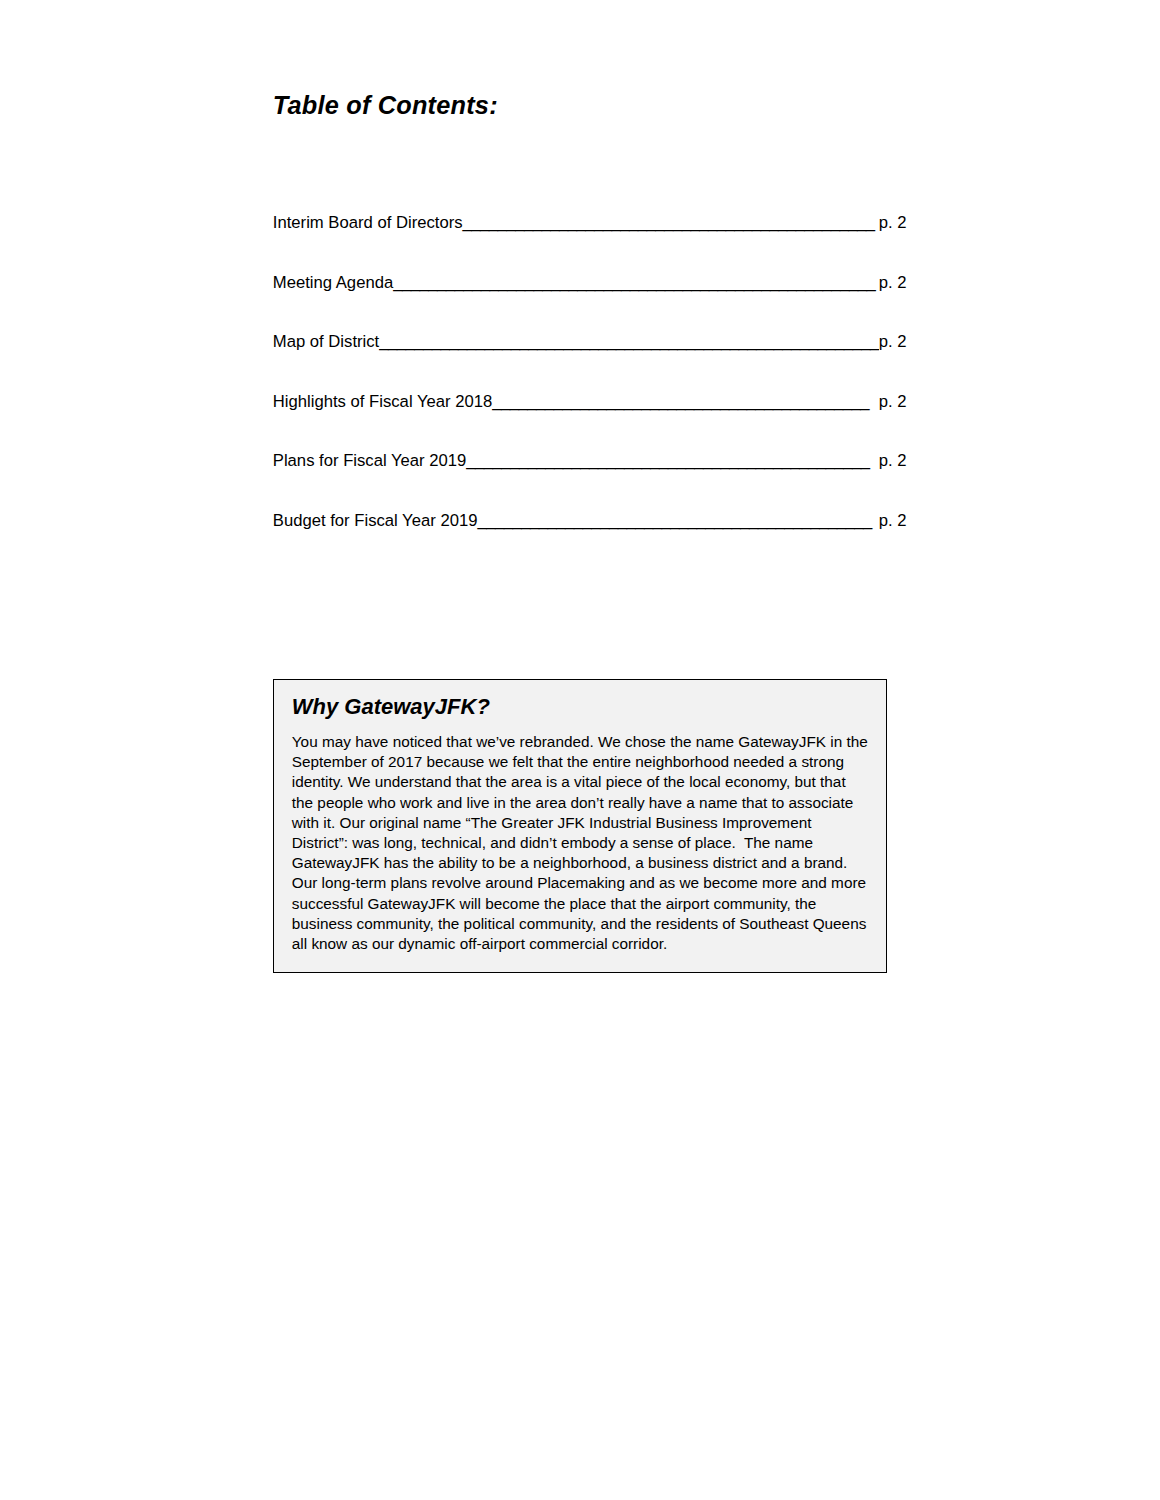Table of Contents:
| Interim Board of Directors _______________________________________________ | p. 2 |
| Meeting Agenda _______________________________________________________ | p. 2 |
| Map of District _________________________________________________________ | p. 2 |
| Highlights of Fiscal Year 2018 ___________________________________________ | p. 2 |
| Plans for Fiscal Year 2019 ______________________________________________ | p. 2 |
| Budget for Fiscal Year 2019 _____________________________________________ | p. 2 |
Why GatewayJFK?
You may have noticed that we’ve rebranded. We chose the name GatewayJFK in the September of 2017 because we felt that the entire neighborhood needed a strong identity. We understand that the area is a vital piece of the local economy, but that the people who work and live in the area don’t really have a name that to associate with it. Our original name “The Greater JFK Industrial Business Improvement District”: was long, technical, and didn’t embody a sense of place. The name GatewayJFK has the ability to be a neighborhood, a business district and a brand. Our long-term plans revolve around Placemaking and as we become more and more successful GatewayJFK will become the place that the airport community, the business community, the political community, and the residents of Southeast Queens all know as our dynamic off-airport commercial corridor.